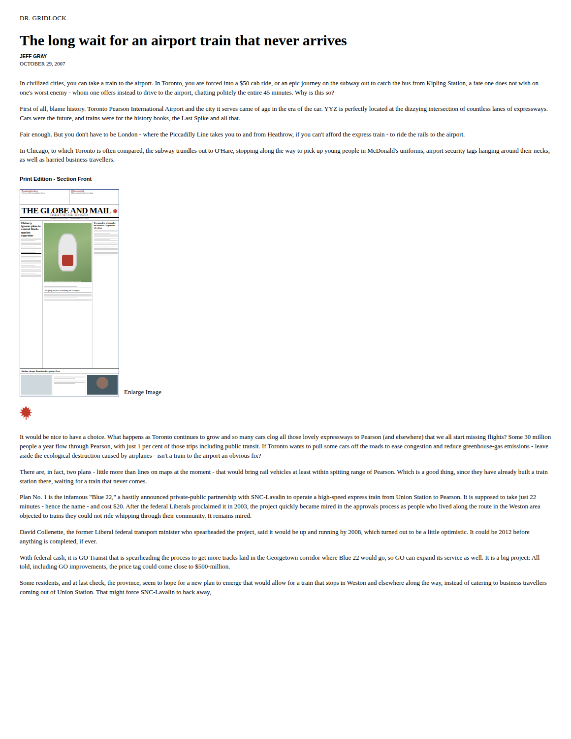DR. GRIDLOCK
The long wait for an airport train that never arrives
JEFF GRAY
OCTOBER 29, 2007
In civilized cities, you can take a train to the airport. In Toronto, you are forced into a $50 cab ride, or an epic journey on the subway out to catch the bus from Kipling Station, a fate one does not wish on one's worst enemy - whom one offers instead to drive to the airport, chatting politely the entire 45 minutes. Why is this so?
First of all, blame history. Toronto Pearson International Airport and the city it serves came of age in the era of the car. YYZ is perfectly located at the dizzying intersection of countless lanes of expressways. Cars were the future, and trains were for the history books, the Last Spike and all that.
Fair enough. But you don't have to be London - where the Piccadilly Line takes you to and from Heathrow, if you can't afford the express train - to ride the rails to the airport.
In Chicago, to which Toronto is often compared, the subway trundles out to O'Hare, stopping along the way to pick up young people in McDonald's uniforms, airport security tags hanging around their necks, as well as harried business travellers.
Print Edition - Section Front
Recycling-bin blues From eco effort to workplace fiasco
Office-trash talk Why occasional rudeness is okay
THE GLOBE AND MAIL ❄
CANADA'S NATIONAL NEWSPAPER
MONDAY, OCTOBER 29, 2007 • GLOBEANDMAIL.COM • $1.25
Flaherty ignores pleas to control black-market cigarettes
Boston celebrates a World Series sweep as the Red Sox close out Colorado.
Beijing issues warning to Harper
Fernandez triumphs in historic Argentine election
Airline drops Bombardier plane fleet
CANADA'S MOST RELIABLE NETWORK
FEWER DROPPED CALLS | CLEAREST RECEPTION
● ROGERS
Enlarge Image
It would be nice to have a choice. What happens as Toronto continues to grow and so many cars clog all those lovely expressways to Pearson (and elsewhere) that we all start missing flights? Some 30 million people a year flow through Pearson, with just 1 per cent of those trips including public transit. If Toronto wants to pull some cars off the roads to ease congestion and reduce greenhouse-gas emissions - leave aside the ecological destruction caused by airplanes - isn't a train to the airport an obvious fix?
There are, in fact, two plans - little more than lines on maps at the moment - that would bring rail vehicles at least within spitting range of Pearson. Which is a good thing, since they have already built a train station there, waiting for a train that never comes.
Plan No. 1 is the infamous "Blue 22," a hastily announced private-public partnership with SNC-Lavalin to operate a high-speed express train from Union Station to Pearson. It is supposed to take just 22 minutes - hence the name - and cost $20. After the federal Liberals proclaimed it in 2003, the project quickly became mired in the approvals process as people who lived along the route in the Weston area objected to trains they could not ride whipping through their community. It remains mired.
David Collenette, the former Liberal federal transport minister who spearheaded the project, said it would be up and running by 2008, which turned out to be a little optimistic. It could be 2012 before anything is completed, if ever.
With federal cash, it is GO Transit that is spearheading the process to get more tracks laid in the Georgetown corridor where Blue 22 would go, so GO can expand its service as well. It is a big project: All told, including GO improvements, the price tag could come close to $500-million.
Some residents, and at last check, the province, seem to hope for a new plan to emerge that would allow for a train that stops in Weston and elsewhere along the way, instead of catering to business travellers coming out of Union Station. That might force SNC-Lavalin to back away,